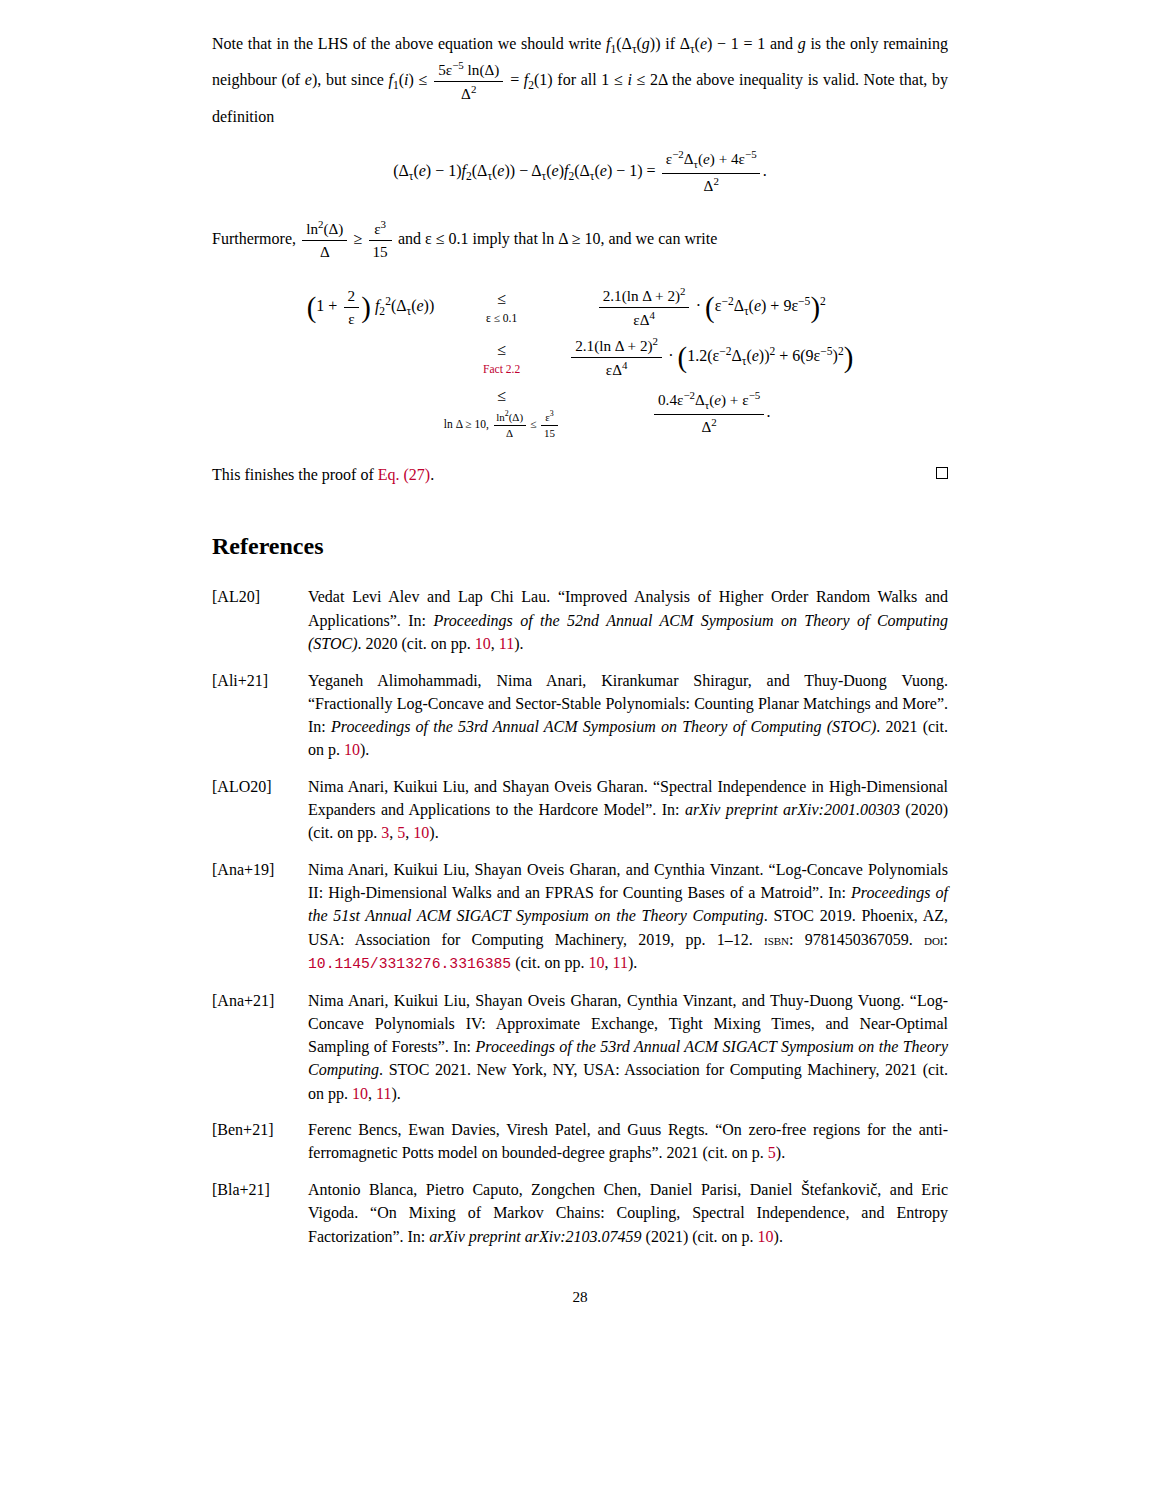Note that in the LHS of the above equation we should write f1(Δτ(g)) if Δτ(e) − 1 = 1 and g is the only remaining neighbour (of e), but since f1(i) ≤ 5ε−5 ln(Δ) Δ2 = f2(1) for all 1 ≤ i ≤ 2Δ the above inequality is valid. Note that, by definition
(Δτ(e) − 1)f2(Δτ(e)) − Δτ(e)f2(Δτ(e) − 1) = ε−2Δτ(e) + 4ε−5 Δ2.
Furthermore, ln2(Δ) Δ ≥ ε315 and ε ≤ 0.1 imply that ln Δ ≥ 10, and we can write
| ( 1 + 2 ε ) f 2 2 (Δ τ ( e )) | ≤ ε ≤ 0.1 | 2.1(ln Δ + 2) 2 εΔ 4 · ( ε −2 Δ τ ( e ) + 9ε −5 ) 2 |
| | ≤ Fact 2.2 | 2.1(ln Δ + 2) 2 εΔ 4 · ( 1.2(ε −2 Δ τ ( e )) 2 + 6(9ε −5 ) 2 ) |
| | ≤ ln Δ ≥ 10, ln 2 (Δ) Δ ≤ ε 3 15 | 0.4ε −2 Δ τ ( e ) + ε −5 Δ 2 . |
This finishes the proof of Eq. (27).
References
[AL20]
Vedat Levi Alev and Lap Chi Lau. “Improved Analysis of Higher Order Random Walks and Applications”. In: Proceedings of the 52nd Annual ACM Symposium on Theory of Computing (STOC). 2020 (cit. on pp. 10, 11).
[Ali+21]
Yeganeh Alimohammadi, Nima Anari, Kirankumar Shiragur, and Thuy-Duong Vuong. “Fractionally Log-Concave and Sector-Stable Polynomials: Counting Planar Matchings and More”. In: Proceedings of the 53rd Annual ACM Symposium on Theory of Computing (STOC). 2021 (cit. on p. 10).
[ALO20]
Nima Anari, Kuikui Liu, and Shayan Oveis Gharan. “Spectral Independence in High-Dimensional Expanders and Applications to the Hardcore Model”. In: arXiv preprint arXiv:2001.00303 (2020) (cit. on pp. 3, 5, 10).
[Ana+19]
Nima Anari, Kuikui Liu, Shayan Oveis Gharan, and Cynthia Vinzant. “Log-Concave Polynomials II: High-Dimensional Walks and an FPRAS for Counting Bases of a Matroid”. In: Proceedings of the 51st Annual ACM SIGACT Symposium on the Theory Computing. STOC 2019. Phoenix, AZ, USA: Association for Computing Machinery, 2019, pp. 1–12. isbn: 9781450367059. doi: 10.1145/3313276.3316385 (cit. on pp. 10, 11).
[Ana+21]
Nima Anari, Kuikui Liu, Shayan Oveis Gharan, Cynthia Vinzant, and Thuy-Duong Vuong. “Log-Concave Polynomials IV: Approximate Exchange, Tight Mixing Times, and Near-Optimal Sampling of Forests”. In: Proceedings of the 53rd Annual ACM SIGACT Symposium on the Theory Computing. STOC 2021. New York, NY, USA: Association for Computing Machinery, 2021 (cit. on pp. 10, 11).
[Ben+21]
Ferenc Bencs, Ewan Davies, Viresh Patel, and Guus Regts. “On zero-free regions for the anti-ferromagnetic Potts model on bounded-degree graphs”. 2021 (cit. on p. 5).
[Bla+21]
Antonio Blanca, Pietro Caputo, Zongchen Chen, Daniel Parisi, Daniel Štefankovič, and Eric Vigoda. “On Mixing of Markov Chains: Coupling, Spectral Independence, and Entropy Factorization”. In: arXiv preprint arXiv:2103.07459 (2021) (cit. on p. 10).
28